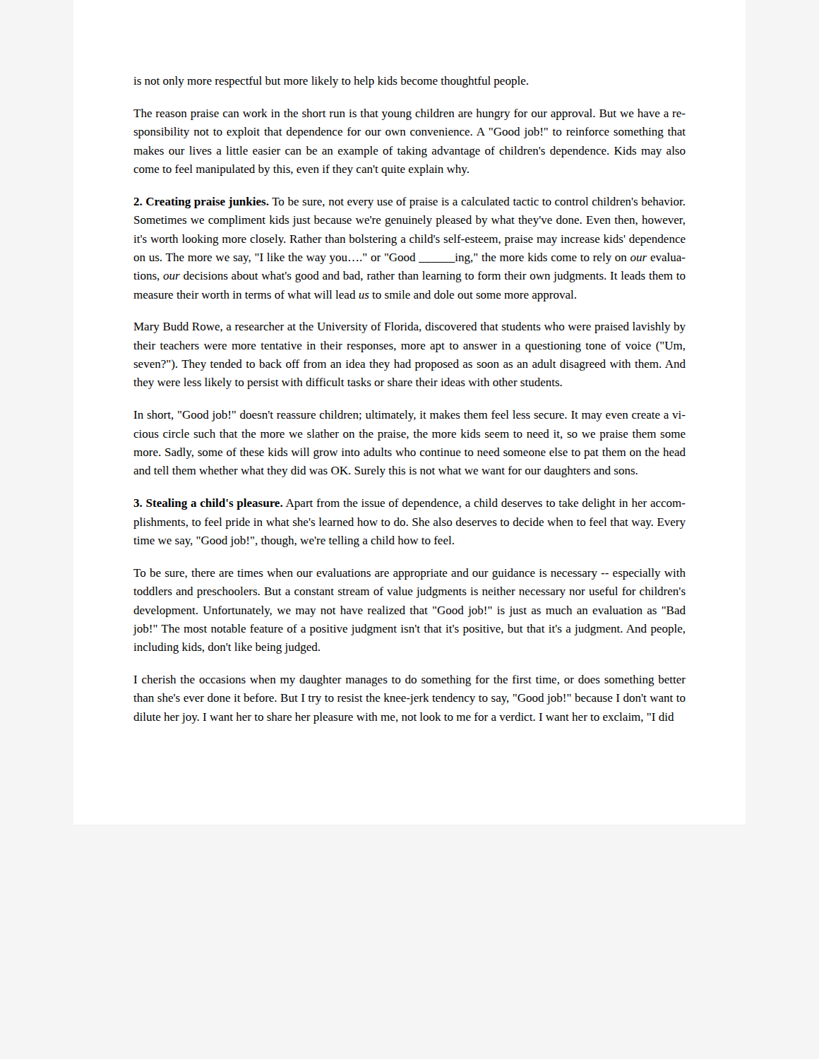is not only more respectful but more likely to help kids become thoughtful people.
The reason praise can work in the short run is that young children are hungry for our approval. But we have a responsibility not to exploit that dependence for our own convenience. A "Good job!" to reinforce something that makes our lives a little easier can be an example of taking advantage of children's dependence. Kids may also come to feel manipulated by this, even if they can't quite explain why.
2. Creating praise junkies. To be sure, not every use of praise is a calculated tactic to control children's behavior. Sometimes we compliment kids just because we're genuinely pleased by what they've done. Even then, however, it's worth looking more closely. Rather than bolstering a child's self-esteem, praise may increase kids' dependence on us. The more we say, "I like the way you…." or "Good ______ing," the more kids come to rely on our evaluations, our decisions about what's good and bad, rather than learning to form their own judgments. It leads them to measure their worth in terms of what will lead us to smile and dole out some more approval.
Mary Budd Rowe, a researcher at the University of Florida, discovered that students who were praised lavishly by their teachers were more tentative in their responses, more apt to answer in a questioning tone of voice ("Um, seven?"). They tended to back off from an idea they had proposed as soon as an adult disagreed with them. And they were less likely to persist with difficult tasks or share their ideas with other students.
In short, "Good job!" doesn't reassure children; ultimately, it makes them feel less secure. It may even create a vicious circle such that the more we slather on the praise, the more kids seem to need it, so we praise them some more. Sadly, some of these kids will grow into adults who continue to need someone else to pat them on the head and tell them whether what they did was OK. Surely this is not what we want for our daughters and sons.
3. Stealing a child's pleasure. Apart from the issue of dependence, a child deserves to take delight in her accomplishments, to feel pride in what she's learned how to do. She also deserves to decide when to feel that way. Every time we say, "Good job!", though, we're telling a child how to feel.
To be sure, there are times when our evaluations are appropriate and our guidance is necessary -- especially with toddlers and preschoolers. But a constant stream of value judgments is neither necessary nor useful for children's development. Unfortunately, we may not have realized that "Good job!" is just as much an evaluation as "Bad job!" The most notable feature of a positive judgment isn't that it's positive, but that it's a judgment. And people, including kids, don't like being judged.
I cherish the occasions when my daughter manages to do something for the first time, or does something better than she's ever done it before. But I try to resist the knee-jerk tendency to say, "Good job!" because I don't want to dilute her joy. I want her to share her pleasure with me, not look to me for a verdict. I want her to exclaim, "I did